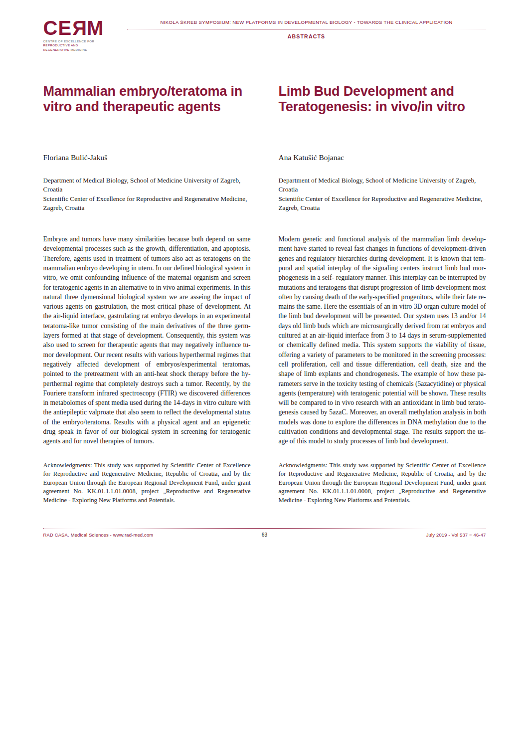CERM
Centre of Excellence for
Reproductive and
Regenerative Medicine
Nikola Škreb Symposium: New platforms in developmental biology - towards the clinical application
Abstracts
Mammalian embryo/terato­ma in vitro and therapeutic agents
Floriana Bulić-Jakuš
Department of Medical Biology, School of Medicine University of Zagreb, Croatia
Scientific Center of Excellence for Reproductive and Regenerative Medicine, Zagreb, Croatia
Embryos and tumors have many similarities because both depend on same developmental processes such as the growth, differentiation, and apoptosis. Therefore, agents used in treatment of tumors also act as teratogens on the mammalian embryo developing in utero. In our defined biological system in vitro, we omit confounding influence of the maternal organism and screen for teratogenic agents in an alternative to in vivo animal experiments. In this natural three dymensional biological system we are asseing the impact of various agents on gastrulation, the most critical phase of development. At the air-liquid interface, gastrulating rat embryo develops in an experimental teratoma-like tumor consisting of the main derivatives of the three germ-layers formed at that stage of development. Consequently, this system was also used to screen for therapeutic agents that may negatively influence tumor development. Our recent results with various hyperthermal regimes that negatively affected development of embryos/experimental teratomas, pointed to the pretreatment with an anti-heat shock therapy before the hyperthermal regime that completely destroys such a tumor. Recently, by the Fouriere transform infrared spectroscopy (FTIR) we discovered differences in metabolomes of spent media used during the 14-days in vitro culture with the antiepileptic valproate that also seem to reflect the developmental status of the embryo/teratoma. Results with a physical agent and an epigenetic drug speak in favor of our biological system in screening for teratogenic agents and for novel therapies of tumors.
Acknowledgments: This study was supported by Scientific Center of Excellence for Reproductive and Regenerative Medicine, Republic of Croatia, and by the European Union through the European Regional Development Fund, under grant agreement No. KK.01.1.1.01.0008, project „Reproductive and Regenerative Medicine - Exploring New Platforms and Potentials.
Limb Bud Development and Teratogenesis: in vivo/in vi­tro
Ana Katušić Bojanac
Department of Medical Biology, School of Medicine University of Zagreb, Croatia
Scientific Center of Excellence for Reproductive and Regenerative Medicine, Zagreb, Croatia
Modern genetic and functional analysis of the mammalian limb development have started to reveal fast changes in functions of development-driven genes and regulatory hierarchies during development. It is known that temporal and spatial interplay of the signaling centers instruct limb bud morphogenesis in a self- regulatory manner. This interplay can be interrupted by mutations and teratogens that disrupt progression of limb development most often by causing death of the early-specified progenitors, while their fate remains the same. Here the essentials of an in vitro 3D organ culture model of the limb bud development will be presented. Our system uses 13 and/or 14 days old limb buds which are microsurgically derived from rat embryos and cultured at an air-liquid interface from 3 to 14 days in serum-supplemented or chemically defined media. This system supports the viability of tissue, offering a variety of parameters to be monitored in the screening processes: cell proliferation, cell and tissue differentiation, cell death, size and the shape of limb explants and chondrogenesis. The example of how these parameters serve in the toxicity testing of chemicals (5azacytidine) or physical agents (temperature) with teratogenic potential will be shown. These results will be compared to in vivo research with an antioxidant in limb bud teratogenesis caused by 5azaC. Moreover, an overall methylation analysis in both models was done to explore the differences in DNA methylation due to the cultivation conditions and developmental stage. The results support the usage of this model to study processes of limb bud development.
Acknowledgments: This study was supported by Scientific Center of Excellence for Reproductive and Regenerative Medicine, Republic of Croatia, and by the European Union through the European Regional Development Fund, under grant agreement No. KK.01.1.1.01.0008, project „Reproductive and Regenerative Medicine - Exploring New Platforms and Potentials.
RAD CASA. Medical Sciences - www.rad-med.com
63
July 2019 - Vol 537 = 46-47